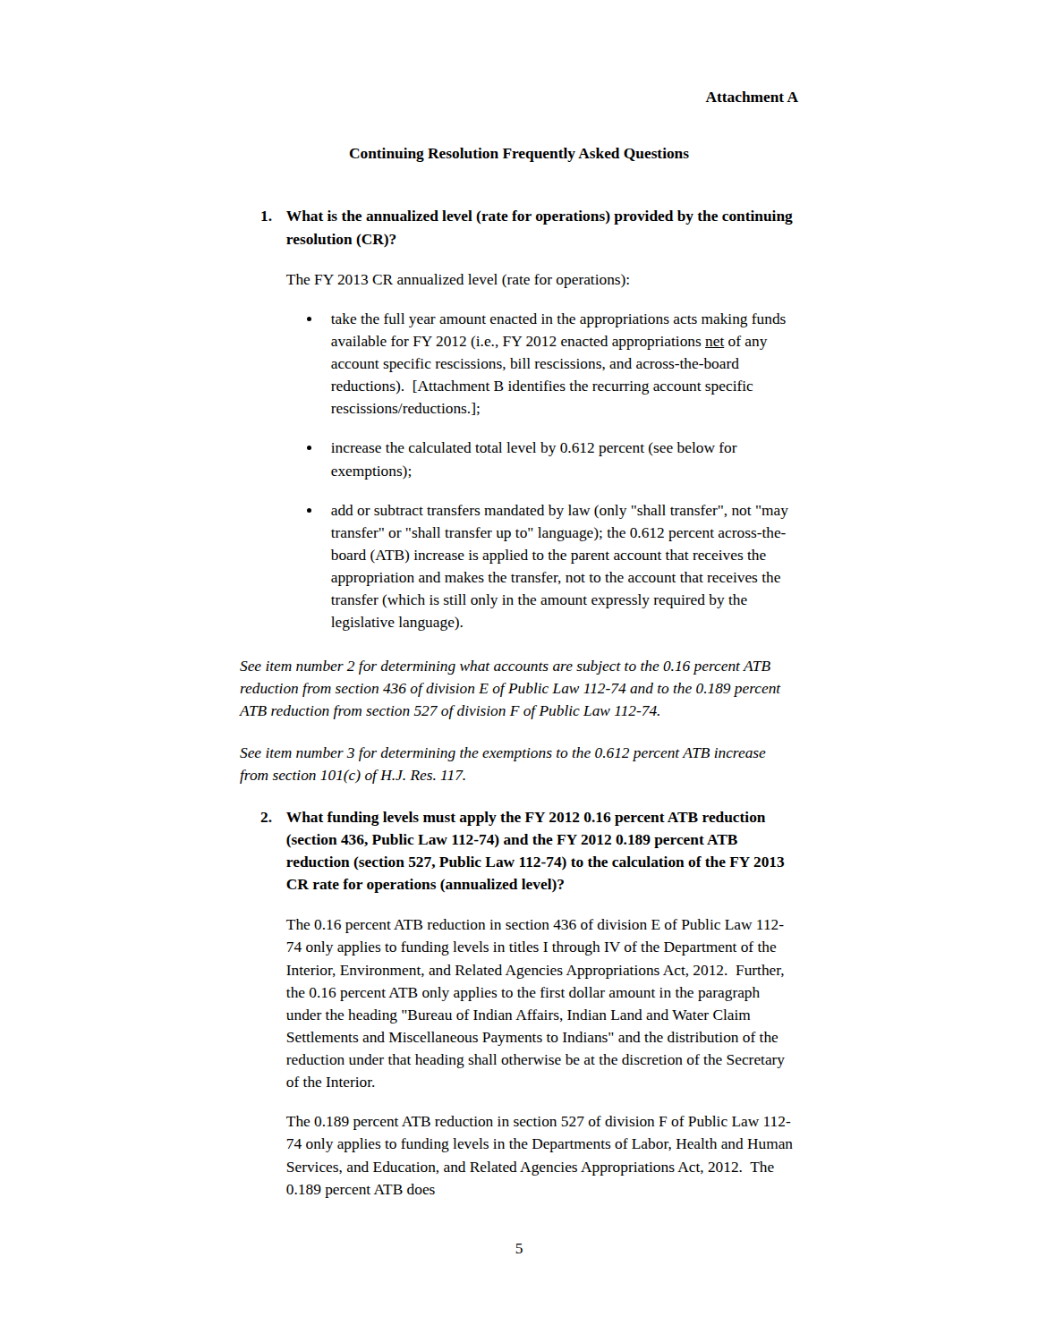Attachment A
Continuing Resolution Frequently Asked Questions
What is the annualized level (rate for operations) provided by the continuing resolution (CR)?
The FY 2013 CR annualized level (rate for operations):
take the full year amount enacted in the appropriations acts making funds available for FY 2012 (i.e., FY 2012 enacted appropriations net of any account specific rescissions, bill rescissions, and across-the-board reductions). [Attachment B identifies the recurring account specific rescissions/reductions.];
increase the calculated total level by 0.612 percent (see below for exemptions);
add or subtract transfers mandated by law (only "shall transfer", not "may transfer" or "shall transfer up to" language); the 0.612 percent across-the-board (ATB) increase is applied to the parent account that receives the appropriation and makes the transfer, not to the account that receives the transfer (which is still only in the amount expressly required by the legislative language).
See item number 2 for determining what accounts are subject to the 0.16 percent ATB reduction from section 436 of division E of Public Law 112-74 and to the 0.189 percent ATB reduction from section 527 of division F of Public Law 112-74.
See item number 3 for determining the exemptions to the 0.612 percent ATB increase from section 101(c) of H.J. Res. 117.
What funding levels must apply the FY 2012 0.16 percent ATB reduction (section 436, Public Law 112-74) and the FY 2012 0.189 percent ATB reduction (section 527, Public Law 112-74) to the calculation of the FY 2013 CR rate for operations (annualized level)?
The 0.16 percent ATB reduction in section 436 of division E of Public Law 112-74 only applies to funding levels in titles I through IV of the Department of the Interior, Environment, and Related Agencies Appropriations Act, 2012. Further, the 0.16 percent ATB only applies to the first dollar amount in the paragraph under the heading "Bureau of Indian Affairs, Indian Land and Water Claim Settlements and Miscellaneous Payments to Indians" and the distribution of the reduction under that heading shall otherwise be at the discretion of the Secretary of the Interior.
The 0.189 percent ATB reduction in section 527 of division F of Public Law 112-74 only applies to funding levels in the Departments of Labor, Health and Human Services, and Education, and Related Agencies Appropriations Act, 2012. The 0.189 percent ATB does
5